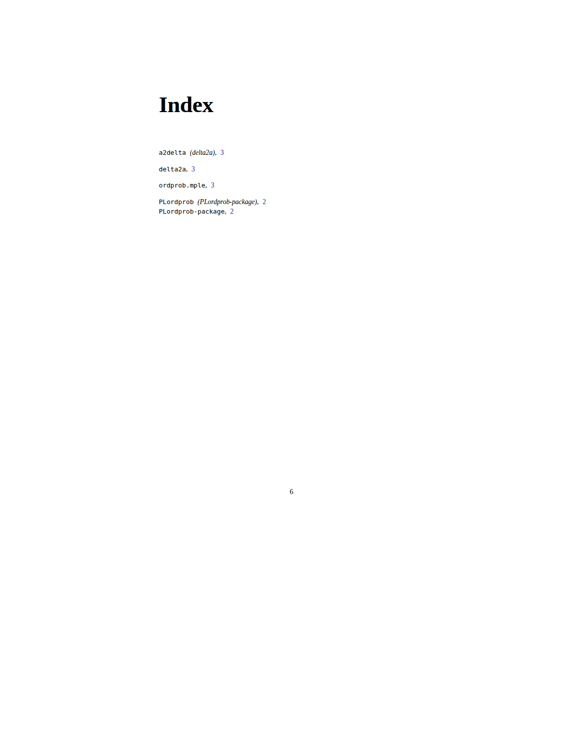Index
a2delta (delta2a), 3
delta2a, 3
ordprob.mple, 3
PLordprob (PLordprob-package), 2
PLordprob-package, 2
6